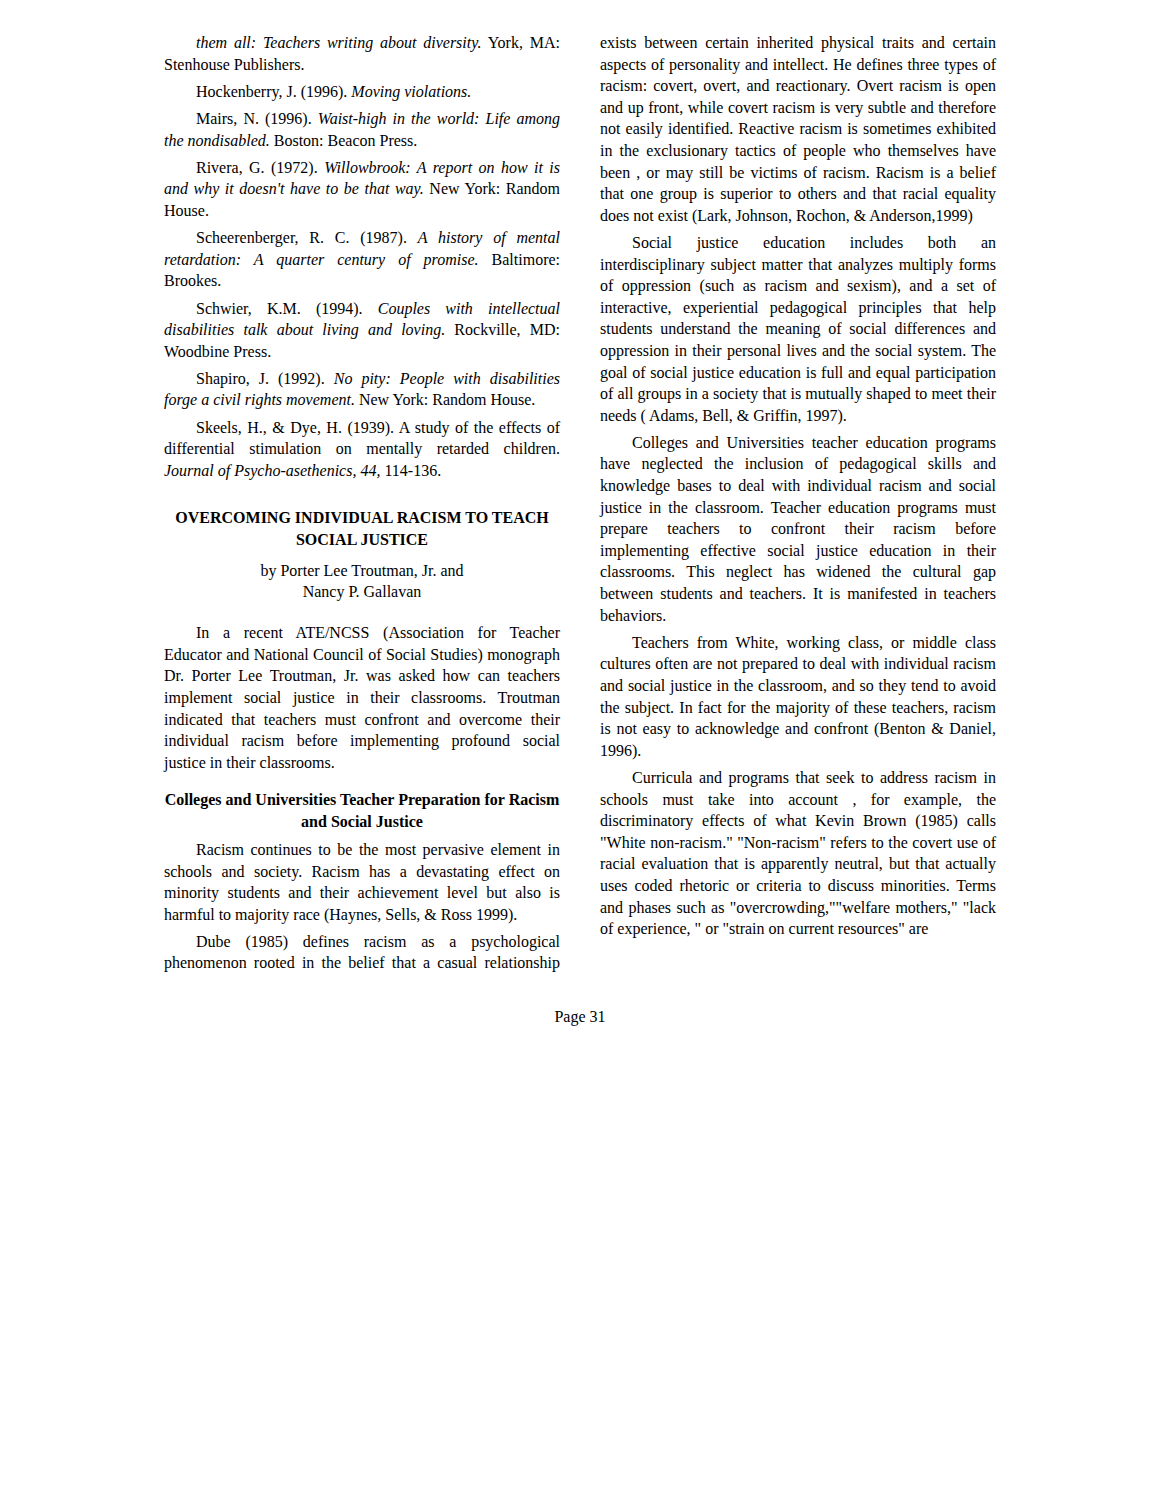them all: Teachers writing about diversity. York, MA: Stenhouse Publishers.
Hockenberry, J. (1996). Moving violations.
Mairs, N. (1996). Waist-high in the world: Life among the nondisabled. Boston: Beacon Press.
Rivera, G. (1972). Willowbrook: A report on how it is and why it doesn't have to be that way. New York: Random House.
Scheerenberger, R. C. (1987). A history of mental retardation: A quarter century of promise. Baltimore: Brookes.
Schwier, K.M. (1994). Couples with intellectual disabilities talk about living and loving. Rockville, MD: Woodbine Press.
Shapiro, J. (1992). No pity: People with disabilities forge a civil rights movement. New York: Random House.
Skeels, H., & Dye, H. (1939). A study of the effects of differential stimulation on mentally retarded children. Journal of Psycho-asethenics, 44, 114-136.
Overcoming Individual Racism to Teach Social Justice
by Porter Lee Troutman, Jr. and
Nancy P. Gallavan
In a recent ATE/NCSS (Association for Teacher Educator and National Council of Social Studies) monograph Dr. Porter Lee Troutman, Jr. was asked how can teachers implement social justice in their classrooms. Troutman indicated that teachers must confront and overcome their individual racism before implementing profound social justice in their classrooms.
Colleges and Universities Teacher Preparation for Racism and Social Justice
Racism continues to be the most pervasive element in schools and society. Racism has a devastating effect on minority students and their achievement level but also is harmful to majority race (Haynes, Sells, & Ross 1999).
Dube (1985) defines racism as a psychological phenomenon rooted in the belief that a casual relationship exists between certain inherited physical traits and certain aspects of personality and intellect. He defines three types of racism: covert, overt, and reactionary. Overt racism is open and up front, while covert racism is very subtle and therefore not easily identified. Reactive racism is sometimes exhibited in the exclusionary tactics of people who themselves have been , or may still be victims of racism. Racism is a belief that one group is superior to others and that racial equality does not exist (Lark, Johnson, Rochon, & Anderson,1999)
Social justice education includes both an interdisciplinary subject matter that analyzes multiply forms of oppression (such as racism and sexism), and a set of interactive, experiential pedagogical principles that help students understand the meaning of social differences and oppression in their personal lives and the social system. The goal of social justice education is full and equal participation of all groups in a society that is mutually shaped to meet their needs ( Adams, Bell, & Griffin, 1997).
Colleges and Universities teacher education programs have neglected the inclusion of pedagogical skills and knowledge bases to deal with individual racism and social justice in the classroom. Teacher education programs must prepare teachers to confront their racism before implementing effective social justice education in their classrooms. This neglect has widened the cultural gap between students and teachers. It is manifested in teachers behaviors.
Teachers from White, working class, or middle class cultures often are not prepared to deal with individual racism and social justice in the classroom, and so they tend to avoid the subject. In fact for the majority of these teachers, racism is not easy to acknowledge and confront (Benton & Daniel, 1996).
Curricula and programs that seek to address racism in schools must take into account , for example, the discriminatory effects of what Kevin Brown (1985) calls "White non-racism." "Non-racism" refers to the covert use of racial evaluation that is apparently neutral, but that actually uses coded rhetoric or criteria to discuss minorities. Terms and phases such as "overcrowding,""welfare mothers," "lack of experience, " or "strain on current resources" are
Page 31